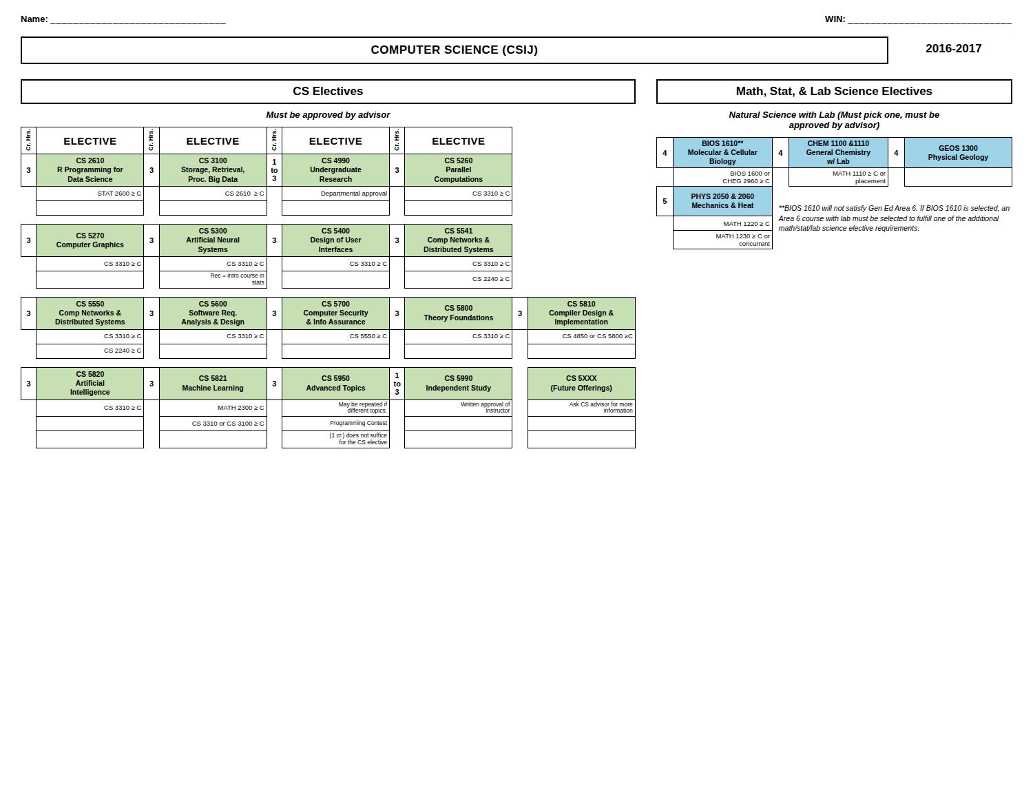Name: _______________________________
WIN: _____________________________
COMPUTER SCIENCE (CSIJ)
2016-2017
CS Electives
Must be approved by advisor
| Cr. Hrs. | ELECTIVE | Cr. Hrs. | ELECTIVE | Cr. Hrs. | ELECTIVE | Cr. Hrs. | ELECTIVE | | |
| 3 | CS 2610 R Programming for Data Science | 3 | CS 3100 Storage, Retrieval, Proc. Big Data | 1 to 3 | CS 4990 Undergraduate Research | 3 | CS 5260 Parallel Computations | | |
| | STAT 2600 ≥ C | | CS 2610 ≥ C | | Departmental approval | | CS 3310 ≥ C | | |
| 3 | CS 5270 Computer Graphics | 3 | CS 5300 Artificial Neural Systems | 3 | CS 5400 Design of User Interfaces | 3 | CS 5541 Comp Networks & Distributed Systems | | |
| | CS 3310 ≥ C | | CS 3310 ≥ C | | CS 3310 ≥ C | | CS 3310 ≥ C | | |
| | | | Rec = intro course in stats | | | | CS 2240 ≥ C | | |
| 3 | CS 5550 Comp Networks & Distributed Systems | 3 | CS 5600 Software Req. Analysis & Design | 3 | CS 5700 Computer Security & Info Assurance | 3 | CS 5800 Theory Foundations | 3 | CS 5810 Compiler Design & Implementation |
| | CS 3310 ≥ C | | CS 3310 ≥ C | | CS 5550 ≥ C | | CS 3310 ≥ C | | CS 4850 or CS 5800 ≥C |
| | CS 2240 ≥ C | | | | | | | | |
| 3 | CS 5820 Artificial Intelligence | 3 | CS 5821 Machine Learning | 3 | CS 5950 Advanced Topics | 1 to 3 | CS 5990 Independent Study | | CS 5XXX (Future Offerings) |
| | CS 3310 ≥ C | | MATH 2300 ≥ C | | May be repeated if different topics. | | Written approval of instructor | | Ask CS advisor for more information |
| | | | CS 3310 or CS 3100 ≥ C | | Programming Contest | | | | |
| | | | | | (1 cr.) does not suffice for the CS elective | | | | |
Math, Stat, & Lab Science Electives
Natural Science with Lab (Must pick one, must be
approved by advisor)
| 4 | BIOS 1610** Molecular & Cellular Biology | 4 | CHEM 1100 &1110 General Chemistry w/ Lab | 4 | GEOS 1300 Physical Geology |
| | BIOS 1600 or CHEG 2960 ≥ C | | MATH 1110 ≥ C or placement | | |
| 5 | PHYS 2050 & 2060 Mechanics & Heat | **BIOS 1610 will not satisfy Gen Ed Area 6. If BIOS 1610 is selected, an Area 6 course with lab must be selected to fulfill one of the additional math/stat/lab science elective requirements. |
| | MATH 1220 ≥ C |
| | MATH 1230 ≥ C or concurrent |